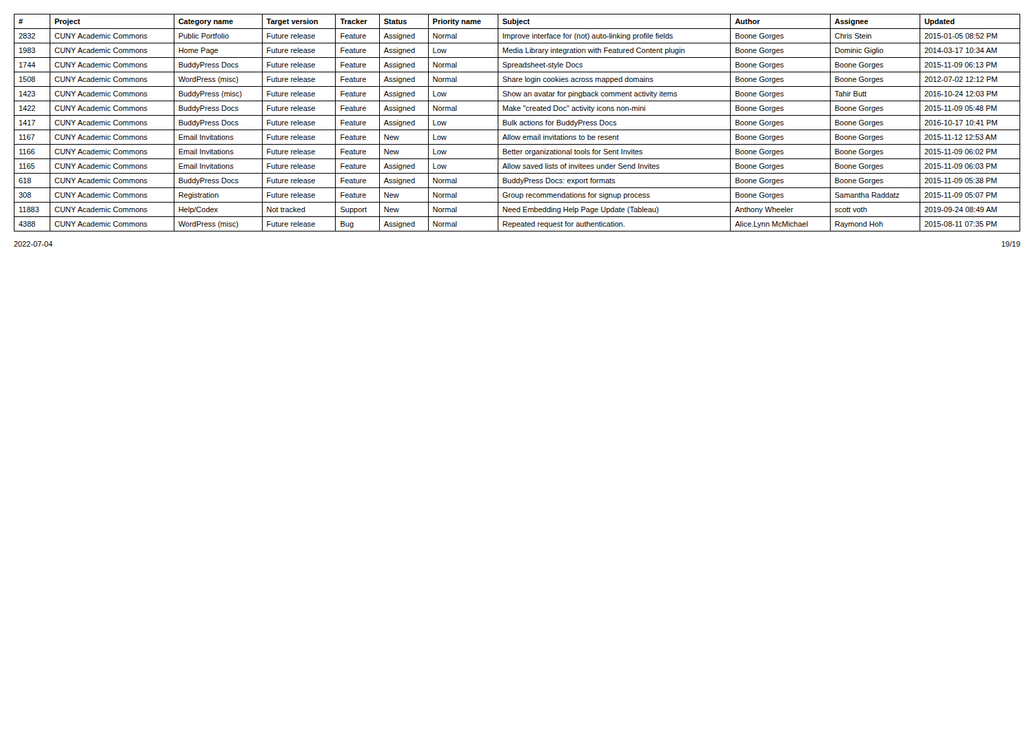| # | Project | Category name | Target version | Tracker | Status | Priority name | Subject | Author | Assignee | Updated |
| --- | --- | --- | --- | --- | --- | --- | --- | --- | --- | --- |
| 2832 | CUNY Academic Commons | Public Portfolio | Future release | Feature | Assigned | Normal | Improve interface for (not) auto-linking profile fields | Boone Gorges | Chris Stein | 2015-01-05 08:52 PM |
| 1983 | CUNY Academic Commons | Home Page | Future release | Feature | Assigned | Low | Media Library integration with Featured Content plugin | Boone Gorges | Dominic Giglio | 2014-03-17 10:34 AM |
| 1744 | CUNY Academic Commons | BuddyPress Docs | Future release | Feature | Assigned | Normal | Spreadsheet-style Docs | Boone Gorges | Boone Gorges | 2015-11-09 06:13 PM |
| 1508 | CUNY Academic Commons | WordPress (misc) | Future release | Feature | Assigned | Normal | Share login cookies across mapped domains | Boone Gorges | Boone Gorges | 2012-07-02 12:12 PM |
| 1423 | CUNY Academic Commons | BuddyPress (misc) | Future release | Feature | Assigned | Low | Show an avatar for pingback comment activity items | Boone Gorges | Tahir Butt | 2016-10-24 12:03 PM |
| 1422 | CUNY Academic Commons | BuddyPress Docs | Future release | Feature | Assigned | Normal | Make "created Doc" activity icons non-mini | Boone Gorges | Boone Gorges | 2015-11-09 05:48 PM |
| 1417 | CUNY Academic Commons | BuddyPress Docs | Future release | Feature | Assigned | Low | Bulk actions for BuddyPress Docs | Boone Gorges | Boone Gorges | 2016-10-17 10:41 PM |
| 1167 | CUNY Academic Commons | Email Invitations | Future release | Feature | New | Low | Allow email invitations to be resent | Boone Gorges | Boone Gorges | 2015-11-12 12:53 AM |
| 1166 | CUNY Academic Commons | Email Invitations | Future release | Feature | New | Low | Better organizational tools for Sent Invites | Boone Gorges | Boone Gorges | 2015-11-09 06:02 PM |
| 1165 | CUNY Academic Commons | Email Invitations | Future release | Feature | Assigned | Low | Allow saved lists of invitees under Send Invites | Boone Gorges | Boone Gorges | 2015-11-09 06:03 PM |
| 618 | CUNY Academic Commons | BuddyPress Docs | Future release | Feature | Assigned | Normal | BuddyPress Docs: export formats | Boone Gorges | Boone Gorges | 2015-11-09 05:38 PM |
| 308 | CUNY Academic Commons | Registration | Future release | Feature | New | Normal | Group recommendations for signup process | Boone Gorges | Samantha Raddatz | 2015-11-09 05:07 PM |
| 11883 | CUNY Academic Commons | Help/Codex | Not tracked | Support | New | Normal | Need Embedding Help Page Update (Tableau) | Anthony Wheeler | scott voth | 2019-09-24 08:49 AM |
| 4388 | CUNY Academic Commons | WordPress (misc) | Future release | Bug | Assigned | Normal | Repeated request for authentication. | Alice.Lynn McMichael | Raymond Hoh | 2015-08-11 07:35 PM |
2022-07-04 19/19